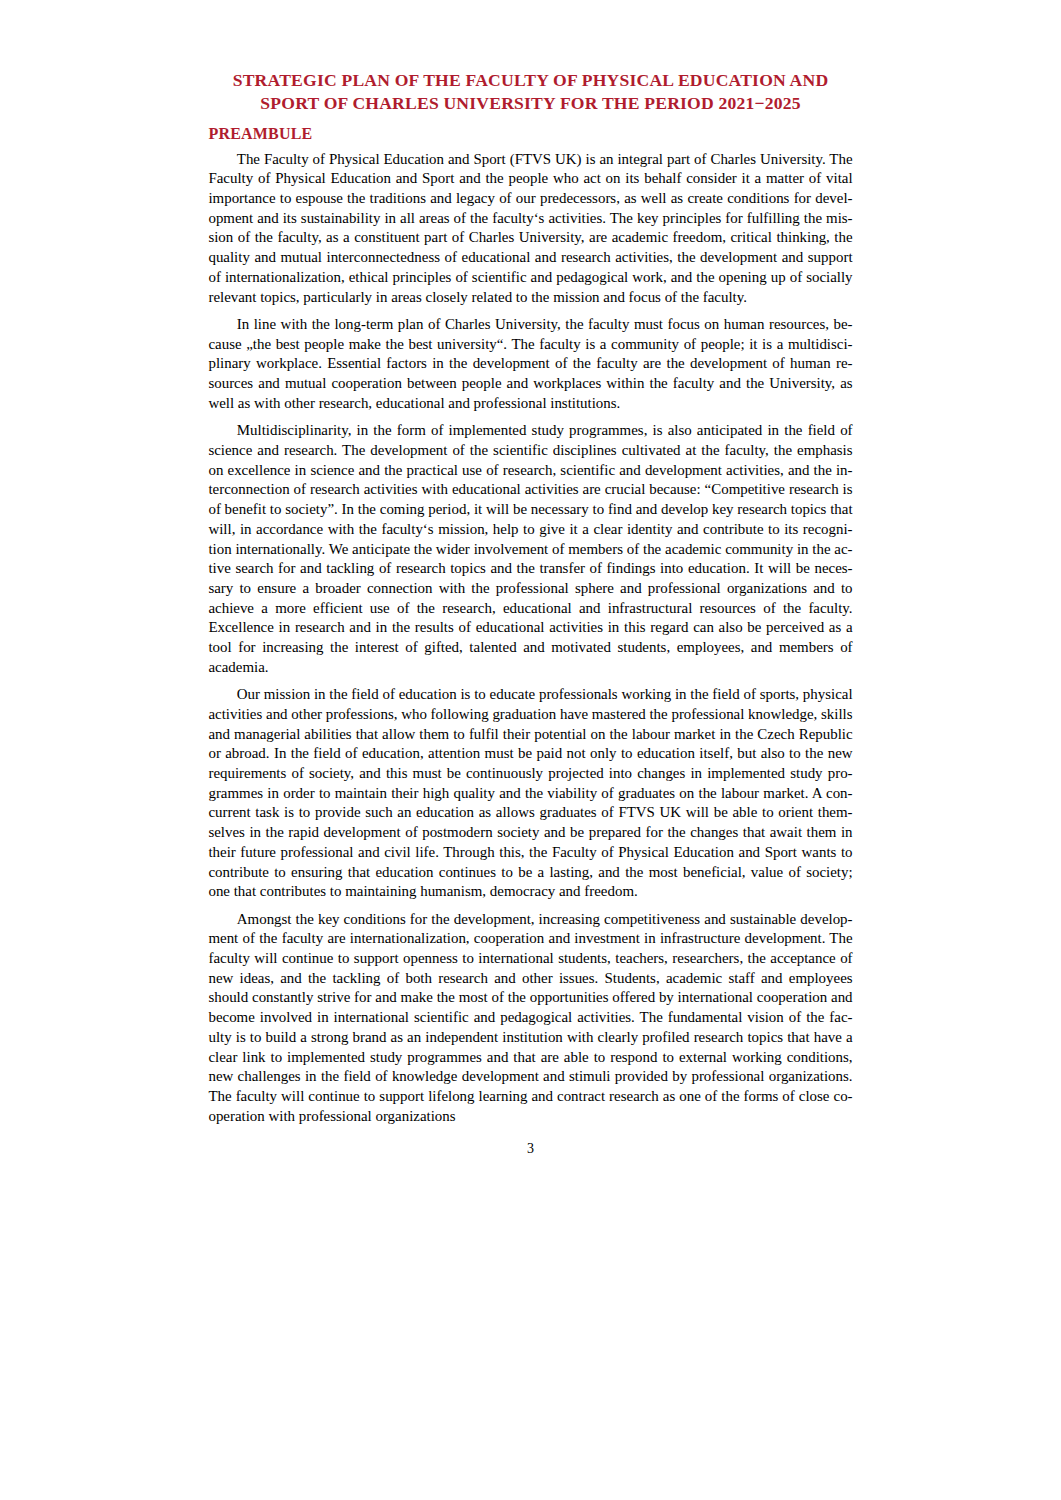Strategic plan of the Faculty of Physical Education and
Sport of Charles University for the period 2021−2025
Preambule
The Faculty of Physical Education and Sport (FTVS UK) is an integral part of Charles University. The Faculty of Physical Education and Sport and the people who act on its behalf consider it a matter of vital importance to espouse the traditions and legacy of our predecessors, as well as create conditions for development and its sustainability in all areas of the faculty‘s activities. The key principles for fulfilling the mission of the faculty, as a constituent part of Charles University, are academic freedom, critical thinking, the quality and mutual interconnectedness of educational and research activities, the development and support of internationalization, ethical principles of scientific and pedagogical work, and the opening up of socially relevant topics, particularly in areas closely related to the mission and focus of the faculty.
In line with the long-term plan of Charles University, the faculty must focus on human resources, because „the best people make the best university“. The faculty is a community of people; it is a multidisciplinary workplace. Essential factors in the development of the faculty are the development of human resources and mutual cooperation between people and workplaces within the faculty and the University, as well as with other research, educational and professional institutions.
Multidisciplinarity, in the form of implemented study programmes, is also anticipated in the field of science and research. The development of the scientific disciplines cultivated at the faculty, the emphasis on excellence in science and the practical use of research, scientific and development activities, and the interconnection of research activities with educational activities are crucial because: “Competitive research is of benefit to society”. In the coming period, it will be necessary to find and develop key research topics that will, in accordance with the faculty‘s mission, help to give it a clear identity and contribute to its recognition internationally. We anticipate the wider involvement of members of the academic community in the active search for and tackling of research topics and the transfer of findings into education. It will be necessary to ensure a broader connection with the professional sphere and professional organizations and to achieve a more efficient use of the research, educational and infrastructural resources of the faculty. Excellence in research and in the results of educational activities in this regard can also be perceived as a tool for increasing the interest of gifted, talented and motivated students, employees, and members of academia.
Our mission in the field of education is to educate professionals working in the field of sports, physical activities and other professions, who following graduation have mastered the professional knowledge, skills and managerial abilities that allow them to fulfil their potential on the labour market in the Czech Republic or abroad. In the field of education, attention must be paid not only to education itself, but also to the new requirements of society, and this must be continuously projected into changes in implemented study programmes in order to maintain their high quality and the viability of graduates on the labour market. A concurrent task is to provide such an education as allows graduates of FTVS UK will be able to orient themselves in the rapid development of postmodern society and be prepared for the changes that await them in their future professional and civil life. Through this, the Faculty of Physical Education and Sport wants to contribute to ensuring that education continues to be a lasting, and the most beneficial, value of society; one that contributes to maintaining humanism, democracy and freedom.
Amongst the key conditions for the development, increasing competitiveness and sustainable development of the faculty are internationalization, cooperation and investment in infrastructure development. The faculty will continue to support openness to international students, teachers, researchers, the acceptance of new ideas, and the tackling of both research and other issues. Students, academic staff and employees should constantly strive for and make the most of the opportunities offered by international cooperation and become involved in international scientific and pedagogical activities. The fundamental vision of the faculty is to build a strong brand as an independent institution with clearly profiled research topics that have a clear link to implemented study programmes and that are able to respond to external working conditions, new challenges in the field of knowledge development and stimuli provided by professional organizations. The faculty will continue to support lifelong learning and contract research as one of the forms of close cooperation with professional organizations
3